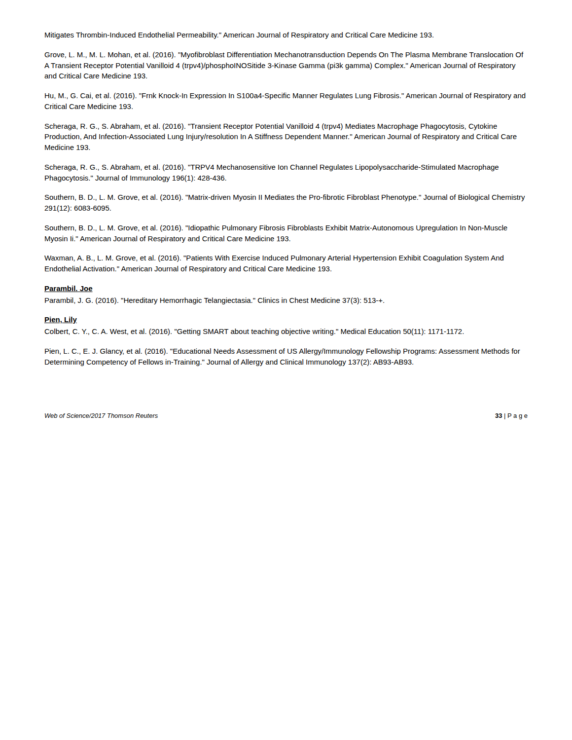Mitigates Thrombin-Induced Endothelial Permeability." American Journal of Respiratory and Critical Care Medicine 193.
Grove, L. M., M. L. Mohan, et al. (2016). "Myofibroblast Differentiation Mechanotransduction Depends On The Plasma Membrane Translocation Of A Transient Receptor Potential Vanilloid 4 (trpv4)/phosphoINOSitide 3-Kinase Gamma (pi3k gamma) Complex." American Journal of Respiratory and Critical Care Medicine 193.
Hu, M., G. Cai, et al. (2016). "Frnk Knock-In Expression In S100a4-Specific Manner Regulates Lung Fibrosis." American Journal of Respiratory and Critical Care Medicine 193.
Scheraga, R. G., S. Abraham, et al. (2016). "Transient Receptor Potential Vanilloid 4 (trpv4) Mediates Macrophage Phagocytosis, Cytokine Production, And Infection-Associated Lung Injury/resolution In A Stiffness Dependent Manner." American Journal of Respiratory and Critical Care Medicine 193.
Scheraga, R. G., S. Abraham, et al. (2016). "TRPV4 Mechanosensitive Ion Channel Regulates Lipopolysaccharide-Stimulated Macrophage Phagocytosis." Journal of Immunology 196(1): 428-436.
Southern, B. D., L. M. Grove, et al. (2016). "Matrix-driven Myosin II Mediates the Pro-fibrotic Fibroblast Phenotype." Journal of Biological Chemistry 291(12): 6083-6095.
Southern, B. D., L. M. Grove, et al. (2016). "Idiopathic Pulmonary Fibrosis Fibroblasts Exhibit Matrix-Autonomous Upregulation In Non-Muscle Myosin Ii." American Journal of Respiratory and Critical Care Medicine 193.
Waxman, A. B., L. M. Grove, et al. (2016). "Patients With Exercise Induced Pulmonary Arterial Hypertension Exhibit Coagulation System And Endothelial Activation." American Journal of Respiratory and Critical Care Medicine 193.
Parambil. Joe
Parambil, J. G. (2016). "Hereditary Hemorrhagic Telangiectasia." Clinics in Chest Medicine 37(3): 513-+.
Pien, Lily
Colbert, C. Y., C. A. West, et al. (2016). "Getting SMART about teaching objective writing." Medical Education 50(11): 1171-1172.
Pien, L. C., E. J. Glancy, et al. (2016). "Educational Needs Assessment of US Allergy/Immunology Fellowship Programs: Assessment Methods for Determining Competency of Fellows in-Training." Journal of Allergy and Clinical Immunology 137(2): AB93-AB93.
Web of Science/2017 Thomson Reuters 33 | P a g e